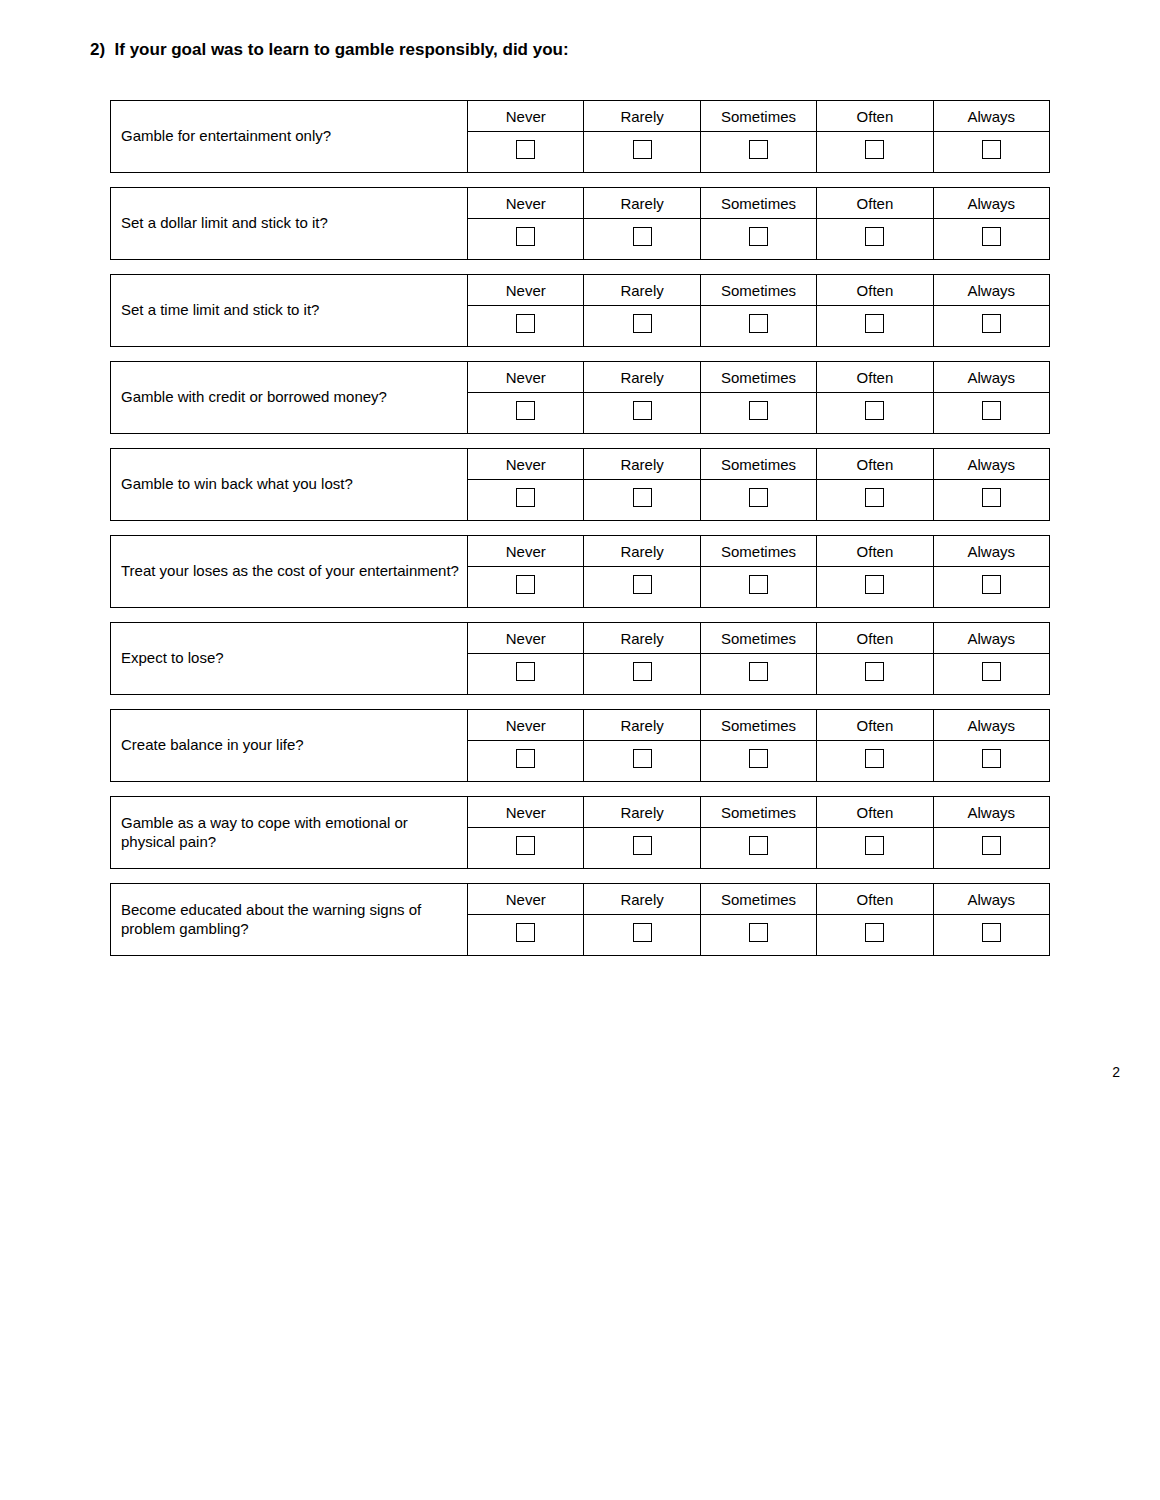2) If your goal was to learn to gamble responsibly, did you:
| Gamble for entertainment only? | Never | Rarely | Sometimes | Often | Always |
| Set a dollar limit and stick to it? | Never | Rarely | Sometimes | Often | Always |
| Set a time limit and stick to it? | Never | Rarely | Sometimes | Often | Always |
| Gamble with credit or borrowed money? | Never | Rarely | Sometimes | Often | Always |
| Gamble to win back what you lost? | Never | Rarely | Sometimes | Often | Always |
| Treat your loses as the cost of your entertainment? | Never | Rarely | Sometimes | Often | Always |
| Expect to lose? | Never | Rarely | Sometimes | Often | Always |
| Create balance in your life? | Never | Rarely | Sometimes | Often | Always |
| Gamble as a way to cope with emotional or physical pain? | Never | Rarely | Sometimes | Often | Always |
| Become educated about the warning signs of problem gambling? | Never | Rarely | Sometimes | Often | Always |
2